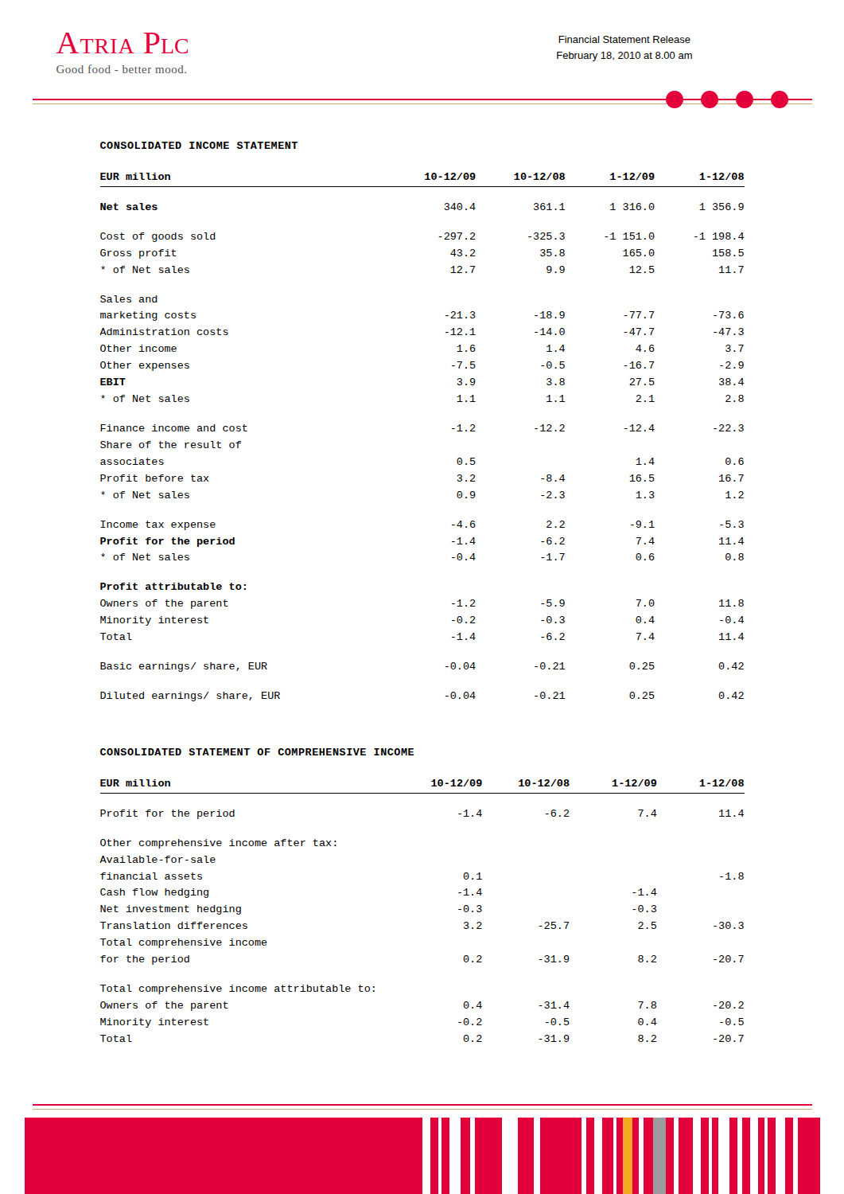Atria Plc
Good food - better mood.
Financial Statement Release
February 18, 2010 at 8.00 am
CONSOLIDATED INCOME STATEMENT
| EUR million | 10-12/09 | 10-12/08 | 1-12/09 | 1-12/08 |
| --- | --- | --- | --- | --- |
| Net sales | 340.4 | 361.1 | 1 316.0 | 1 356.9 |
| Cost of goods sold | -297.2 | -325.3 | -1 151.0 | -1 198.4 |
| Gross profit | 43.2 | 35.8 | 165.0 | 158.5 |
| * of Net sales | 12.7 | 9.9 | 12.5 | 11.7 |
| Sales and | | | | |
| marketing costs | -21.3 | -18.9 | -77.7 | -73.6 |
| Administration costs | -12.1 | -14.0 | -47.7 | -47.3 |
| Other income | 1.6 | 1.4 | 4.6 | 3.7 |
| Other expenses | -7.5 | -0.5 | -16.7 | -2.9 |
| EBIT | 3.9 | 3.8 | 27.5 | 38.4 |
| * of Net sales | 1.1 | 1.1 | 2.1 | 2.8 |
| Finance income and cost | -1.2 | -12.2 | -12.4 | -22.3 |
| Share of the result of | | | | |
| associates | 0.5 | | 1.4 | 0.6 |
| Profit before tax | 3.2 | -8.4 | 16.5 | 16.7 |
| * of Net sales | 0.9 | -2.3 | 1.3 | 1.2 |
| Income tax expense | -4.6 | 2.2 | -9.1 | -5.3 |
| Profit for the period | -1.4 | -6.2 | 7.4 | 11.4 |
| * of Net sales | -0.4 | -1.7 | 0.6 | 0.8 |
| Profit attributable to: | | | | |
| Owners of the parent | -1.2 | -5.9 | 7.0 | 11.8 |
| Minority interest | -0.2 | -0.3 | 0.4 | -0.4 |
| Total | -1.4 | -6.2 | 7.4 | 11.4 |
| Basic earnings/ share, EUR | -0.04 | -0.21 | 0.25 | 0.42 |
| Diluted earnings/ share, EUR | -0.04 | -0.21 | 0.25 | 0.42 |
CONSOLIDATED STATEMENT OF COMPREHENSIVE INCOME
| EUR million | 10-12/09 | 10-12/08 | 1-12/09 | 1-12/08 |
| --- | --- | --- | --- | --- |
| Profit for the period | -1.4 | -6.2 | 7.4 | 11.4 |
| Other comprehensive income after tax: | | | | |
| Available-for-sale | | | | |
| financial assets | 0.1 | | | -1.8 |
| Cash flow hedging | -1.4 | | -1.4 | |
| Net investment hedging | -0.3 | | -0.3 | |
| Translation differences | 3.2 | -25.7 | 2.5 | -30.3 |
| Total comprehensive income | | | | |
| for the period | 0.2 | -31.9 | 8.2 | -20.7 |
| Total comprehensive income attributable to: | | | | |
| Owners of the parent | 0.4 | -31.4 | 7.8 | -20.2 |
| Minority interest | -0.2 | -0.5 | 0.4 | -0.5 |
| Total | 0.2 | -31.9 | 8.2 | -20.7 |